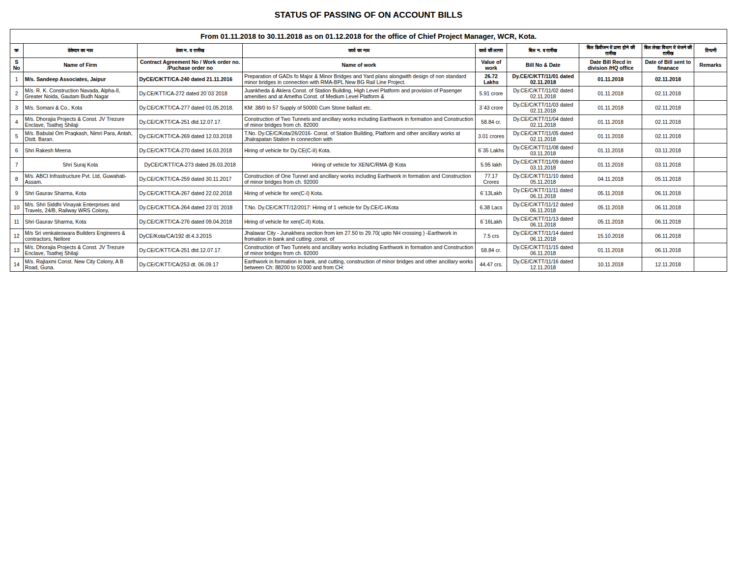STATUS OF PASSING OF ON ACCOUNT BILLS
| From 01.11.2018 to 30.11.2018 as on 01.12.2018 for the office of Chief Project Manager, WCR, Kota. |
| क्र | ठेकेदार का नाम | ठेका न. व तारीख | कार्य का नाम | कार्य की लागत | बिल न. व तारीख | बिल डिवीजन में प्राप्त होने की तारीख | बिल लेखा विभाग में भेजने की तारीख | टिप्पणी |
| S No | Name of Firm | Contract Agreement No / Work order no. /Puchase order no | Name of work | Value of work | Bill No & Date | Date Bill Recd in division /HQ office | Date of Bill sent to finanace | Remarks |
| 1 | M/s. Sandeep Associates, Jaipur | DyCE/C/KTT/CA-240 dated 21.11.2016 | Preparation of GADs fo Major & Minor Bridges and Yard plans alongwith design of non standard minor bridges in connection with RMA-BPL New BG Rail Line Project. | 26.72 Lakhs | Dy.CE/C/KTT/11/01 dated 02.11.2018 | 01.11.2018 | 02.11.2018 | |
| 2 | M/s. R. K. Construction Navada, Alpha-II, Greater Noida, Gautam Budh Nagar | Dy.CE/KTT/CA-272 dated 20`03`2018 | Juankheda & Aklera Const. of Station Building, High Level Platform and provision of Pasenger amenities and at Ametha Const. of Medium Level Platform & | 5.91 crore | Dy.CE/C/KTT/11/02 dated 02.11.2018 | 01.11.2018 | 02.11.2018 | |
| 3 | M/s. Somani & Co., Kota | Dy.CE/C/KTT/CA-277 dated 01.05.2018. | KM: 38/0 to 57 Supply of 50000 Cum Stone ballast etc. | 3`43 crore | Dy.CE/C/KTT/11/03 dated 02.11.2018 | 01.11.2018 | 02.11.2018 | |
| 4 | M/s. Dhorajia Projects & Const. JV Trezure Enclave, Tsathej Shilaji | Dy.CE/C/KTT/CA-251 dtd.12.07.17. | Construction of Two Tunnels and ancillary works including Earthwork in formation and Construction of minor bridges from ch. 82000 | 58.84 cr. | Dy.CE/C/KTT/11/04 dated 02.11.2018 | 01.11.2018 | 02.11.2018 | |
| 5 | M/s. Babulal Om Praqkash, Nimri Para, Antah, Distt. Baran. | Dy.CE/C/KTT/CA-269 dated 12.03.2018 | T.No. Dy.CE/C/Kota/26/2016- Const. of Station Building, Platform and other ancillary works at Jhalrapatan Station in connection with | 3.01 crores | Dy.CE/C/KTT/11/05 dated 02.11.2018 | 01.11.2018 | 02.11.2018 | |
| 6 | Shri Rakesh Meena | Dy.CE/C/KTT/CA-270 dated 16.03.2018 | Hiring of vehicle for Dy.CE(C-II) Kota. | 6`35 Lakhs | Dy.CE/C/KTT/11/08 dated 03.11.2018 | 01.11.2018 | 03.11.2018 | |
| 7 | Shri Suraj Kota | DyCE/C/KTT/CA-273 dated 26.03.2018 | Hiring of vehicle for XEN/C/RMA @ Kota | 5.95 lakh | Dy.CE/C/KTT/11/09 dated 03.11.2018 | 01.11.2018 | 03.11.2018 | |
| 8 | M/s. ABCI Infrastructure Pvt. Ltd, Guwahati-Assam. | Dy.CE/C/KTT/CA-259 dated 30.11.2017 | Construction of One Tunnel and ancillary works including Earthwork in formation and Construction of minor bridges from ch. 92000 | 77.17 Crores | Dy.CE/C/KTT/11/10 dated 05.11.2018 | 04.11.2018 | 05.11.2018 | |
| 9 | Shri Gaurav Sharma, Kota | Dy.CE/C/KTT/CA-267 dated 22.02.2018 | Hiring of vehicle for xen(C-I) Kota. | 6`13Lakh | Dy.CE/C/KTT/11/11 dated 06.11.2018 | 05.11.2018 | 06.11.2018 | |
| 10 | M/s. Shri Siddhi Vinayak Enterprises and Travels, 24/B, Railway WRS Colony, | Dy.CE/C/KTT/CA-264 dated 23`01`2018 | T.No. Dy.CE/C/KTT/12/2017: Hiring of 1 vehicle for Dy.CE/C-I/Kota | 6.38 Lacs | Dy.CE/C/KTT/11/12 dated 06.11.2018 | 05.11.2018 | 06.11.2018 | |
| 11 | Shri Gaurav Sharma, Kota | Dy.CE/C/KTT/CA-276 dated 09.04.2018 | Hiring of vehicle for xen(C-II) Kota. | 6`16Lakh | Dy.CE/C/KTT/11/13 dated 06.11.2018 | 05.11.2018 | 06.11.2018 | |
| 12 | M/s Sri venkateswara Builders Engineers & contractors, Nellore | DyCE/Kota/CA/192 dt.4.3.2015 | Jhalawar City - Junakhera section from km 27.50 to 29.70( upto NH crossing ) -Earthwork in fromation in bank and cutting ,const. of | 7.5 crs | Dy.CE/C/KTT/11/14 dated 06.11.2018 | 15.10.2018 | 06.11.2018 | |
| 13 | M/s. Dhorajia Projects & Const. JV Trezure Enclave, Tsathej Shilaji | Dy.CE/C/KTT/CA-251 dtd.12.07.17. | Construction of Two Tunnels and ancillary works including Earthwork in formation and Construction of minor bridges from ch. 82000 | 58.84 cr. | Dy.CE/C/KTT/11/15 dated 06.11.2018 | 01.11.2018 | 06.11.2018 | |
| 14 | M/s. Rajlaxmi Const. New City Colony, A B Road, Guna. | Dy.CE/C/KTT/CA/253 dt. 06.09.17 | Earthwork in formation in bank, and cutting, construction of minor bridges and other ancillary works between Ch: 88200 to 92000 and from CH: | 44.47 crs. | Dy.CE/C/KTT/11/16 dated 12.11.2018 | 10.11.2018 | 12.11.2018 | |